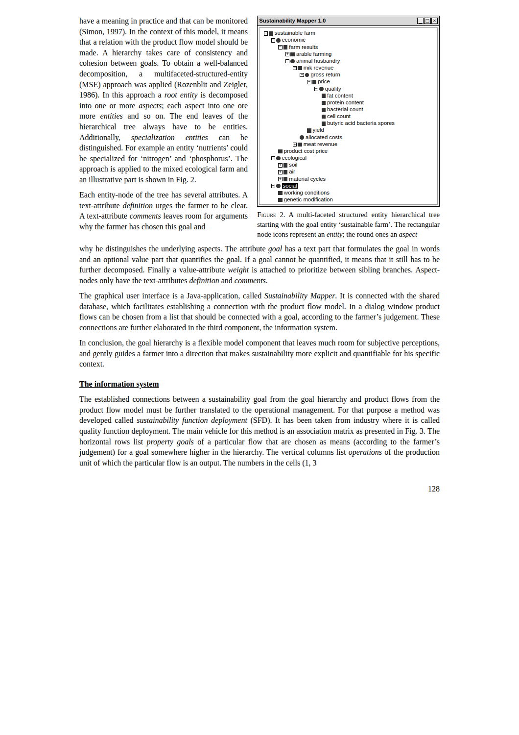have a meaning in practice and that can be monitored (Simon, 1997). In the context of this model, it means that a relation with the product flow model should be made. A hierarchy takes care of consistency and cohesion between goals. To obtain a well-balanced decomposition, a multifaceted-structured-entity (MSE) approach was applied (Rozenblit and Zeigler, 1986). In this approach a root entity is decomposed into one or more aspects; each aspect into one ore more entities and so on. The end leaves of the hierarchical tree always have to be entities. Additionally, specialization entities can be distinguished. For example an entity ‘nutrients’ could be specialized for ‘nitrogen’ and ‘phosphorus’. The approach is applied to the mixed ecological farm and an illustrative part is shown in Fig. 2.
Each entity-node of the tree has several attributes. A text-attribute definition urges the farmer to be clear. A text-attribute comments leaves room for arguments why the farmer has chosen this goal and
Sustainability Mapper 1.0 _□×
− sustainable farm
− economic
− farm results
+ arable farming
− animal husbandry
− mik revenue
− gross return
− price
− quality
fat content
protein content
bacterial count
cell count
butyric acid bacteria spores
yield
allocated costs
+ meat revenue
product cost price
− ecological
+ soil
+ air
+ material cycles
− social
working conditions
genetic modification
Figure 2. A multi-faceted structured entity hierarchical tree starting with the goal entity ‘sustainable farm’. The rectangular node icons represent an entity; the round ones an aspect
why he distinguishes the underlying aspects. The attribute goal has a text part that formulates the goal in words and an optional value part that quantifies the goal. If a goal cannot be quantified, it means that it still has to be further decomposed. Finally a value-attribute weight is attached to prioritize between sibling branches. Aspect-nodes only have the text-attributes definition and comments.
The graphical user interface is a Java-application, called Sustainability Mapper. It is connected with the shared database, which facilitates establishing a connection with the product flow model. In a dialog window product flows can be chosen from a list that should be connected with a goal, according to the farmer’s judgement. These connections are further elaborated in the third component, the information system.
In conclusion, the goal hierarchy is a flexible model component that leaves much room for subjective perceptions, and gently guides a farmer into a direction that makes sustainability more explicit and quantifiable for his specific context.
The information system
The established connections between a sustainability goal from the goal hierarchy and product flows from the product flow model must be further translated to the operational management. For that purpose a method was developed called sustainability function deployment (SFD). It has been taken from industry where it is called quality function deployment. The main vehicle for this method is an association matrix as presented in Fig. 3. The horizontal rows list property goals of a particular flow that are chosen as means (according to the farmer’s judgement) for a goal somewhere higher in the hierarchy. The vertical columns list operations of the production unit of which the particular flow is an output. The numbers in the cells (1, 3
128